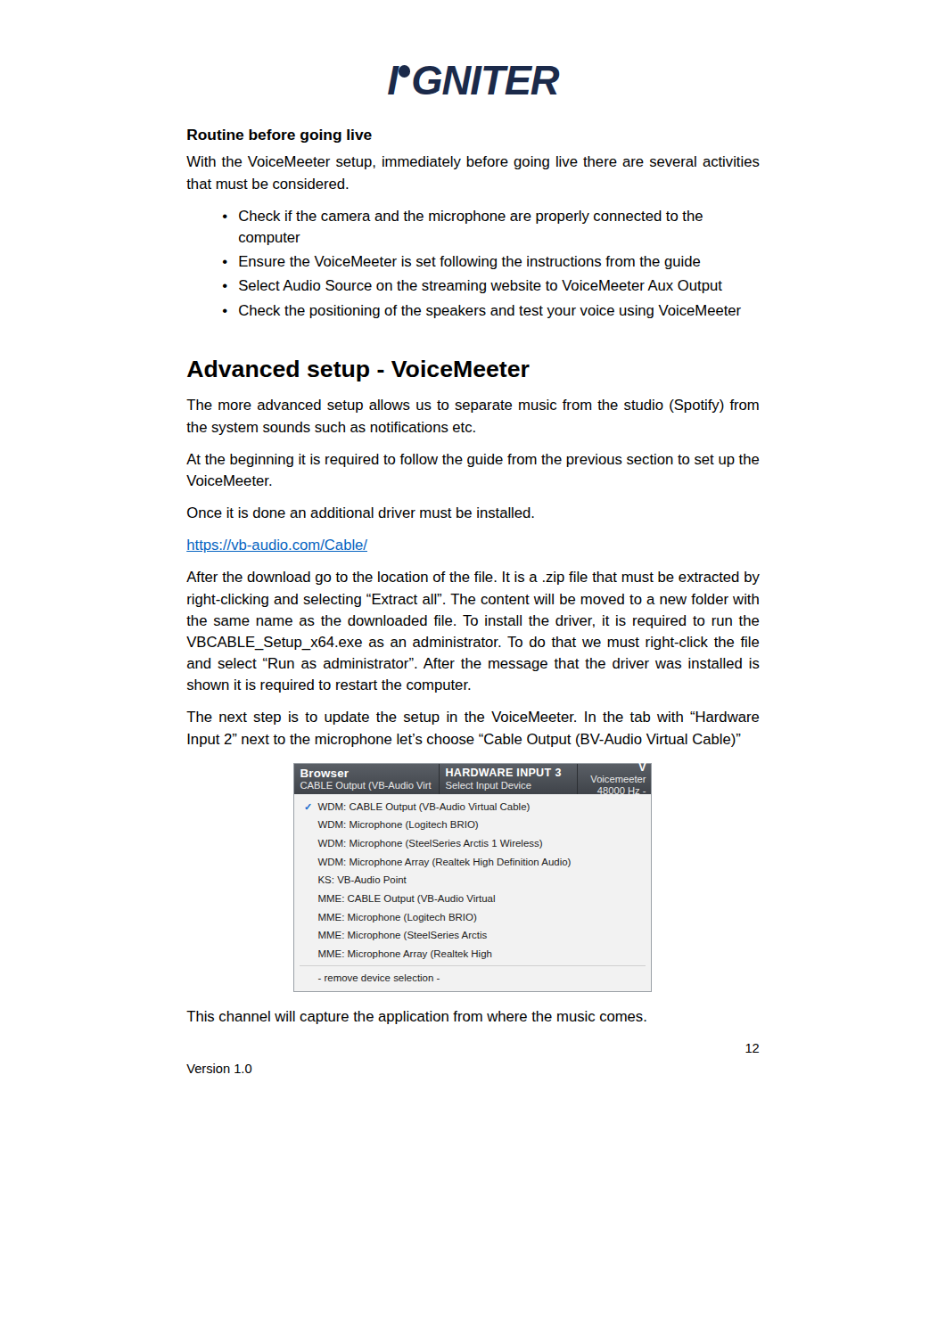I GNITER
Routine before going live
With the VoiceMeeter setup, immediately before going live there are several activities that must be considered.
Check if the camera and the microphone are properly connected to the computer
Ensure the VoiceMeeter is set following the instructions from the guide
Select Audio Source on the streaming website to VoiceMeeter Aux Output
Check the positioning of the speakers and test your voice using VoiceMeeter
Advanced setup - VoiceMeeter
The more advanced setup allows us to separate music from the studio (Spotify) from the system sounds such as notifications etc.
At the beginning it is required to follow the guide from the previous section to set up the VoiceMeeter.
Once it is done an additional driver must be installed.
https://vb-audio.com/Cable/
After the download go to the location of the file. It is a .zip file that must be extracted by right-clicking and selecting “Extract all”. The content will be moved to a new folder with the same name as the downloaded file. To install the driver, it is required to run the VBCABLE_Setup_x64.exe as an administrator. To do that we must right-click the file and select “Run as administrator”. After the message that the driver was installed is shown it is required to restart the computer.
The next step is to update the setup in the VoiceMeeter. In the tab with “Hardware Input 2” next to the microphone let’s choose “Cable Output (BV-Audio Virtual Cable)”
Browser
CABLE Output (VB-Audio Virt
HARDWARE INPUT3
Select Input Device
V
Voicemeeter
48000 Hz -
✓WDM: CABLE Output (VB-Audio Virtual Cable)
WDM: Microphone (Logitech BRIO)
WDM: Microphone (SteelSeries Arctis 1 Wireless)
WDM: Microphone Array (Realtek High Definition Audio)
KS: VB-Audio Point
MME: CABLE Output (VB-Audio Virtual
MME: Microphone (Logitech BRIO)
MME: Microphone (SteelSeries Arctis
MME: Microphone Array (Realtek High
- remove device selection -
This channel will capture the application from where the music comes.
12
Version 1.0